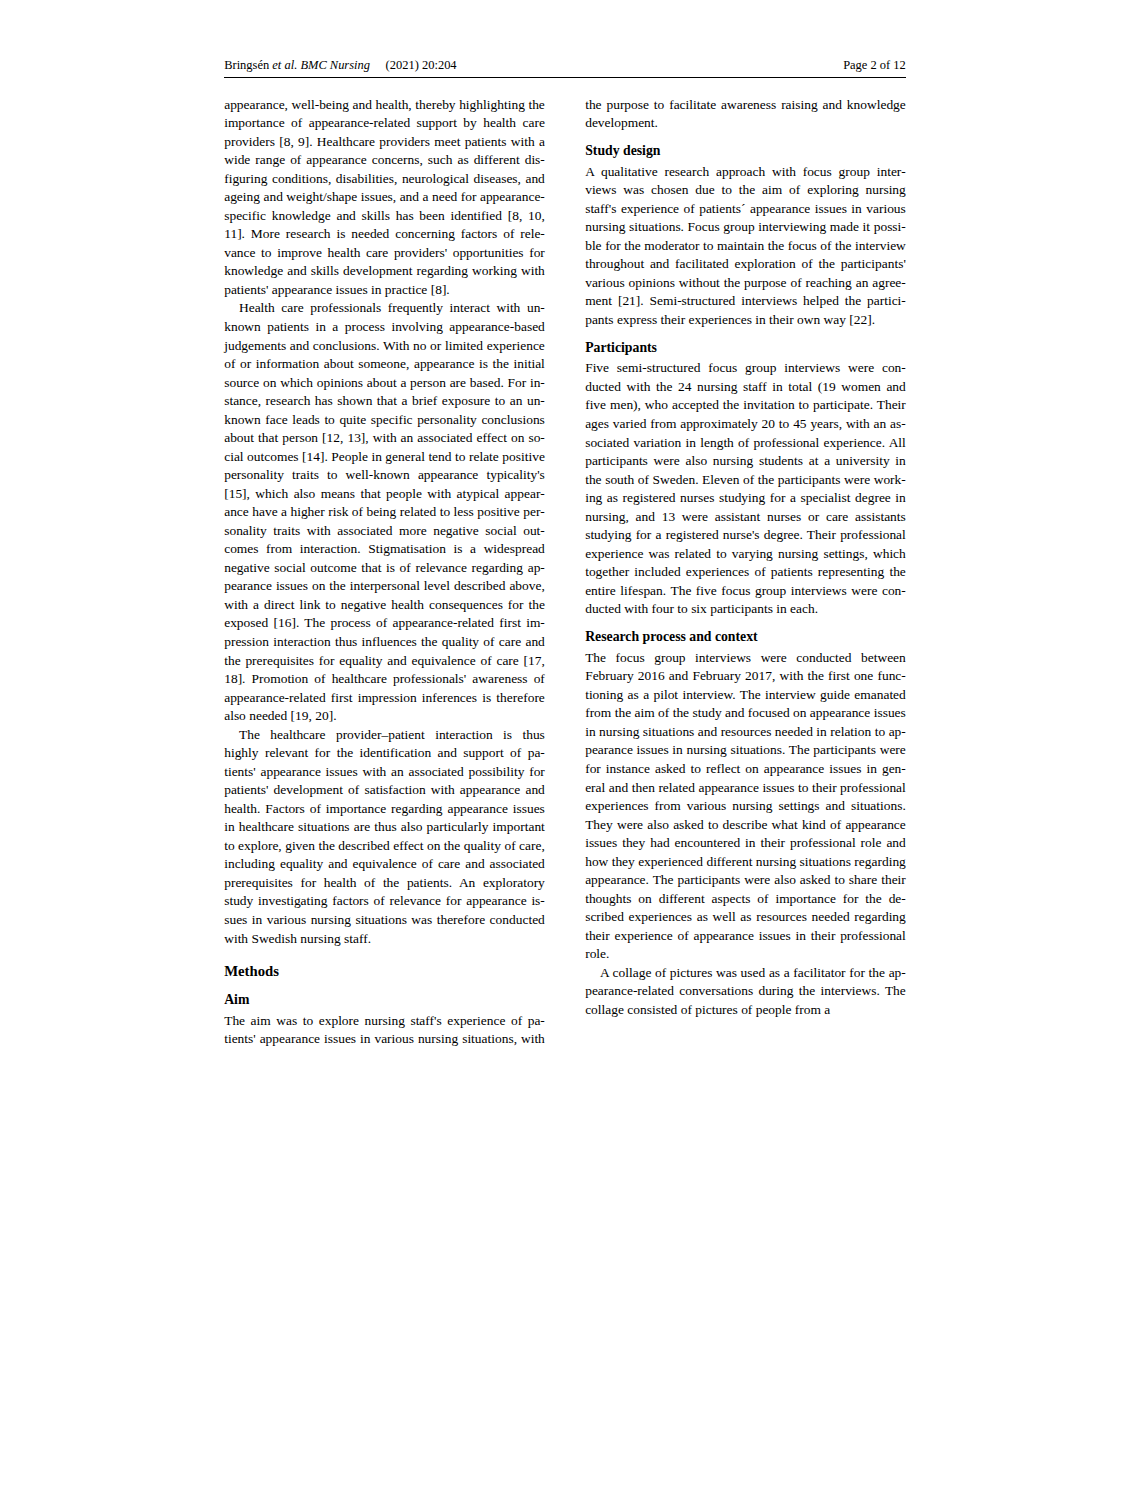Bringsén et al. BMC Nursing (2021) 20:204 Page 2 of 12
appearance, well-being and health, thereby highlighting the importance of appearance-related support by health care providers [8, 9]. Healthcare providers meet patients with a wide range of appearance concerns, such as different disfiguring conditions, disabilities, neurological diseases, and ageing and weight/shape issues, and a need for appearance-specific knowledge and skills has been identified [8, 10, 11]. More research is needed concerning factors of relevance to improve health care providers' opportunities for knowledge and skills development regarding working with patients' appearance issues in practice [8].
Health care professionals frequently interact with unknown patients in a process involving appearance-based judgements and conclusions. With no or limited experience of or information about someone, appearance is the initial source on which opinions about a person are based. For instance, research has shown that a brief exposure to an unknown face leads to quite specific personality conclusions about that person [12, 13], with an associated effect on social outcomes [14]. People in general tend to relate positive personality traits to well-known appearance typicality's [15], which also means that people with atypical appearance have a higher risk of being related to less positive personality traits with associated more negative social outcomes from interaction. Stigmatisation is a widespread negative social outcome that is of relevance regarding appearance issues on the interpersonal level described above, with a direct link to negative health consequences for the exposed [16]. The process of appearance-related first impression interaction thus influences the quality of care and the prerequisites for equality and equivalence of care [17, 18]. Promotion of healthcare professionals' awareness of appearance-related first impression inferences is therefore also needed [19, 20].
The healthcare provider–patient interaction is thus highly relevant for the identification and support of patients' appearance issues with an associated possibility for patients' development of satisfaction with appearance and health. Factors of importance regarding appearance issues in healthcare situations are thus also particularly important to explore, given the described effect on the quality of care, including equality and equivalence of care and associated prerequisites for health of the patients. An exploratory study investigating factors of relevance for appearance issues in various nursing situations was therefore conducted with Swedish nursing staff.
Methods
Aim
The aim was to explore nursing staff's experience of patients' appearance issues in various nursing situations, with the purpose to facilitate awareness raising and knowledge development.
Study design
A qualitative research approach with focus group interviews was chosen due to the aim of exploring nursing staff's experience of patients´ appearance issues in various nursing situations. Focus group interviewing made it possible for the moderator to maintain the focus of the interview throughout and facilitated exploration of the participants' various opinions without the purpose of reaching an agreement [21]. Semi-structured interviews helped the participants express their experiences in their own way [22].
Participants
Five semi-structured focus group interviews were conducted with the 24 nursing staff in total (19 women and five men), who accepted the invitation to participate. Their ages varied from approximately 20 to 45 years, with an associated variation in length of professional experience. All participants were also nursing students at a university in the south of Sweden. Eleven of the participants were working as registered nurses studying for a specialist degree in nursing, and 13 were assistant nurses or care assistants studying for a registered nurse's degree. Their professional experience was related to varying nursing settings, which together included experiences of patients representing the entire lifespan. The five focus group interviews were conducted with four to six participants in each.
Research process and context
The focus group interviews were conducted between February 2016 and February 2017, with the first one functioning as a pilot interview. The interview guide emanated from the aim of the study and focused on appearance issues in nursing situations and resources needed in relation to appearance issues in nursing situations. The participants were for instance asked to reflect on appearance issues in general and then related appearance issues to their professional experiences from various nursing settings and situations. They were also asked to describe what kind of appearance issues they had encountered in their professional role and how they experienced different nursing situations regarding appearance. The participants were also asked to share their thoughts on different aspects of importance for the described experiences as well as resources needed regarding their experience of appearance issues in their professional role.
A collage of pictures was used as a facilitator for the appearance-related conversations during the interviews. The collage consisted of pictures of people from a